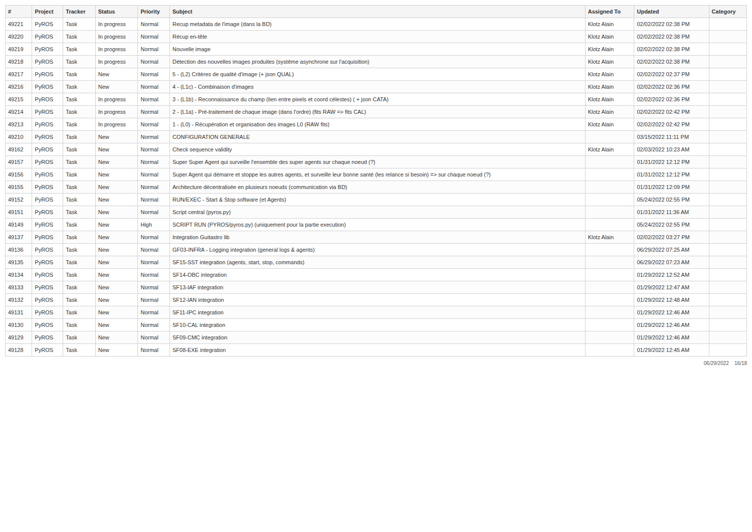| # | Project | Tracker | Status | Priority | Subject | Assigned To | Updated | Category |
| --- | --- | --- | --- | --- | --- | --- | --- | --- |
| 49221 | PyROS | Task | In progress | Normal | Recup metadata de l'image (dans la BD) | Klotz Alain | 02/02/2022 02:38 PM | |
| 49220 | PyROS | Task | In progress | Normal | Récup en-tête | Klotz Alain | 02/02/2022 02:38 PM | |
| 49219 | PyROS | Task | In progress | Normal | Nouvelle image | Klotz Alain | 02/02/2022 02:38 PM | |
| 49218 | PyROS | Task | In progress | Normal | Détection des nouvelles images produites (système asynchrone sur l'acquisition) | Klotz Alain | 02/02/2022 02:38 PM | |
| 49217 | PyROS | Task | New | Normal | 5 - (L2) Critères de qualité d'image (+ json QUAL) | Klotz Alain | 02/02/2022 02:37 PM | |
| 49216 | PyROS | Task | New | Normal | 4 - (L1c) - Combinaison d'images | Klotz Alain | 02/02/2022 02:36 PM | |
| 49215 | PyROS | Task | In progress | Normal | 3 - (L1b) - Reconnaissance du champ (lien entre pixels et coord célestes) ( + json CATA) | Klotz Alain | 02/02/2022 02:36 PM | |
| 49214 | PyROS | Task | In progress | Normal | 2 - (L1a) - Pré-traitement de chaque image (dans l'ordre) (fits RAW => fits CAL) | Klotz Alain | 02/02/2022 02:42 PM | |
| 49213 | PyROS | Task | In progress | Normal | 1 - (L0) - Récupération et organisation des images L0 (RAW fits) | Klotz Alain | 02/02/2022 02:42 PM | |
| 49210 | PyROS | Task | New | Normal | CONFIGURATION GENERALE | | 03/15/2022 11:11 PM | |
| 49162 | PyROS | Task | New | Normal | Check sequence validity | Klotz Alain | 02/03/2022 10:23 AM | |
| 49157 | PyROS | Task | New | Normal | Super Super Agent qui surveille l'ensemble des super agents sur chaque noeud (?) | | 01/31/2022 12:12 PM | |
| 49156 | PyROS | Task | New | Normal | Super Agent qui démarre et stoppe les autres agents, et surveille leur bonne santé (les relance si besoin) => sur chaque noeud (?) | | 01/31/2022 12:12 PM | |
| 49155 | PyROS | Task | New | Normal | Architecture décentralisée en plusieurs noeuds (communication via BD) | | 01/31/2022 12:09 PM | |
| 49152 | PyROS | Task | New | Normal | RUN/EXEC - Start & Stop software (et Agents) | | 05/24/2022 02:55 PM | |
| 49151 | PyROS | Task | New | Normal | Script central (pyros.py) | | 01/31/2022 11:36 AM | |
| 49149 | PyROS | Task | New | High | SCRIPT RUN (PYROS/pyros.py) (uniquement pour la partie execution) | | 05/24/2022 02:55 PM | |
| 49137 | PyROS | Task | New | Normal | Integration Guitastro lib | Klotz Alain | 02/02/2022 03:27 PM | |
| 49136 | PyROS | Task | New | Normal | GF03-INFRA - Logging integration (general logs & agents) | | 06/29/2022 07:25 AM | |
| 49135 | PyROS | Task | New | Normal | SF15-SST integration (agents, start, stop, commands) | | 06/29/2022 07:23 AM | |
| 49134 | PyROS | Task | New | Normal | SF14-OBC integration | | 01/29/2022 12:52 AM | |
| 49133 | PyROS | Task | New | Normal | SF13-IAF integration | | 01/29/2022 12:47 AM | |
| 49132 | PyROS | Task | New | Normal | SF12-IAN integration | | 01/29/2022 12:48 AM | |
| 49131 | PyROS | Task | New | Normal | SF11-IPC integration | | 01/29/2022 12:46 AM | |
| 49130 | PyROS | Task | New | Normal | SF10-CAL integration | | 01/29/2022 12:46 AM | |
| 49129 | PyROS | Task | New | Normal | SF09-CMC integration | | 01/29/2022 12:46 AM | |
| 49128 | PyROS | Task | New | Normal | SF08-EXE integration | | 01/29/2022 12:45 AM | |
06/29/2022 16/18